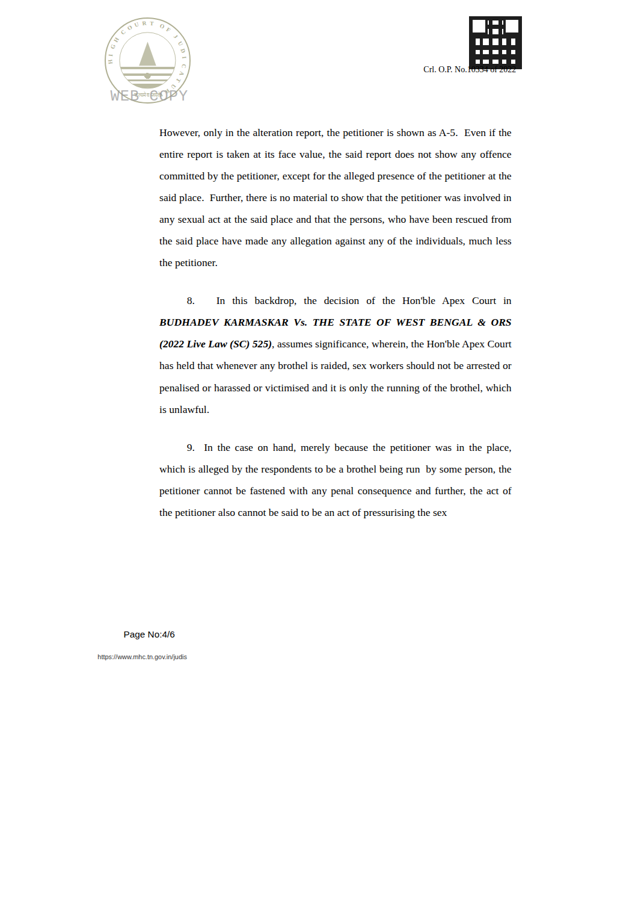H I G H C O U R T O F J U D I C A T U R E
सत्यमेव जयते
Crl. O.P. No.10334 of 2022
WEB COPY
However, only in the alteration report, the petitioner is shown as A-5. Even if the entire report is taken at its face value, the said report does not show any offence committed by the petitioner, except for the alleged presence of the petitioner at the said place. Further, there is no material to show that the petitioner was involved in any sexual act at the said place and that the persons, who have been rescued from the said place have made any allegation against any of the individuals, much less the petitioner.
8. In this backdrop, the decision of the Hon'ble Apex Court in BUDHADEV KARMASKAR Vs. THE STATE OF WEST BENGAL & ORS (2022 Live Law (SC) 525), assumes significance, wherein, the Hon'ble Apex Court has held that whenever any brothel is raided, sex workers should not be arrested or penalised or harassed or victimised and it is only the running of the brothel, which is unlawful.
9. In the case on hand, merely because the petitioner was in the place, which is alleged by the respondents to be a brothel being run by some person, the petitioner cannot be fastened with any penal consequence and further, the act of the petitioner also cannot be said to be an act of pressurising the sex
Page No:4/6
https://www.mhc.tn.gov.in/judis